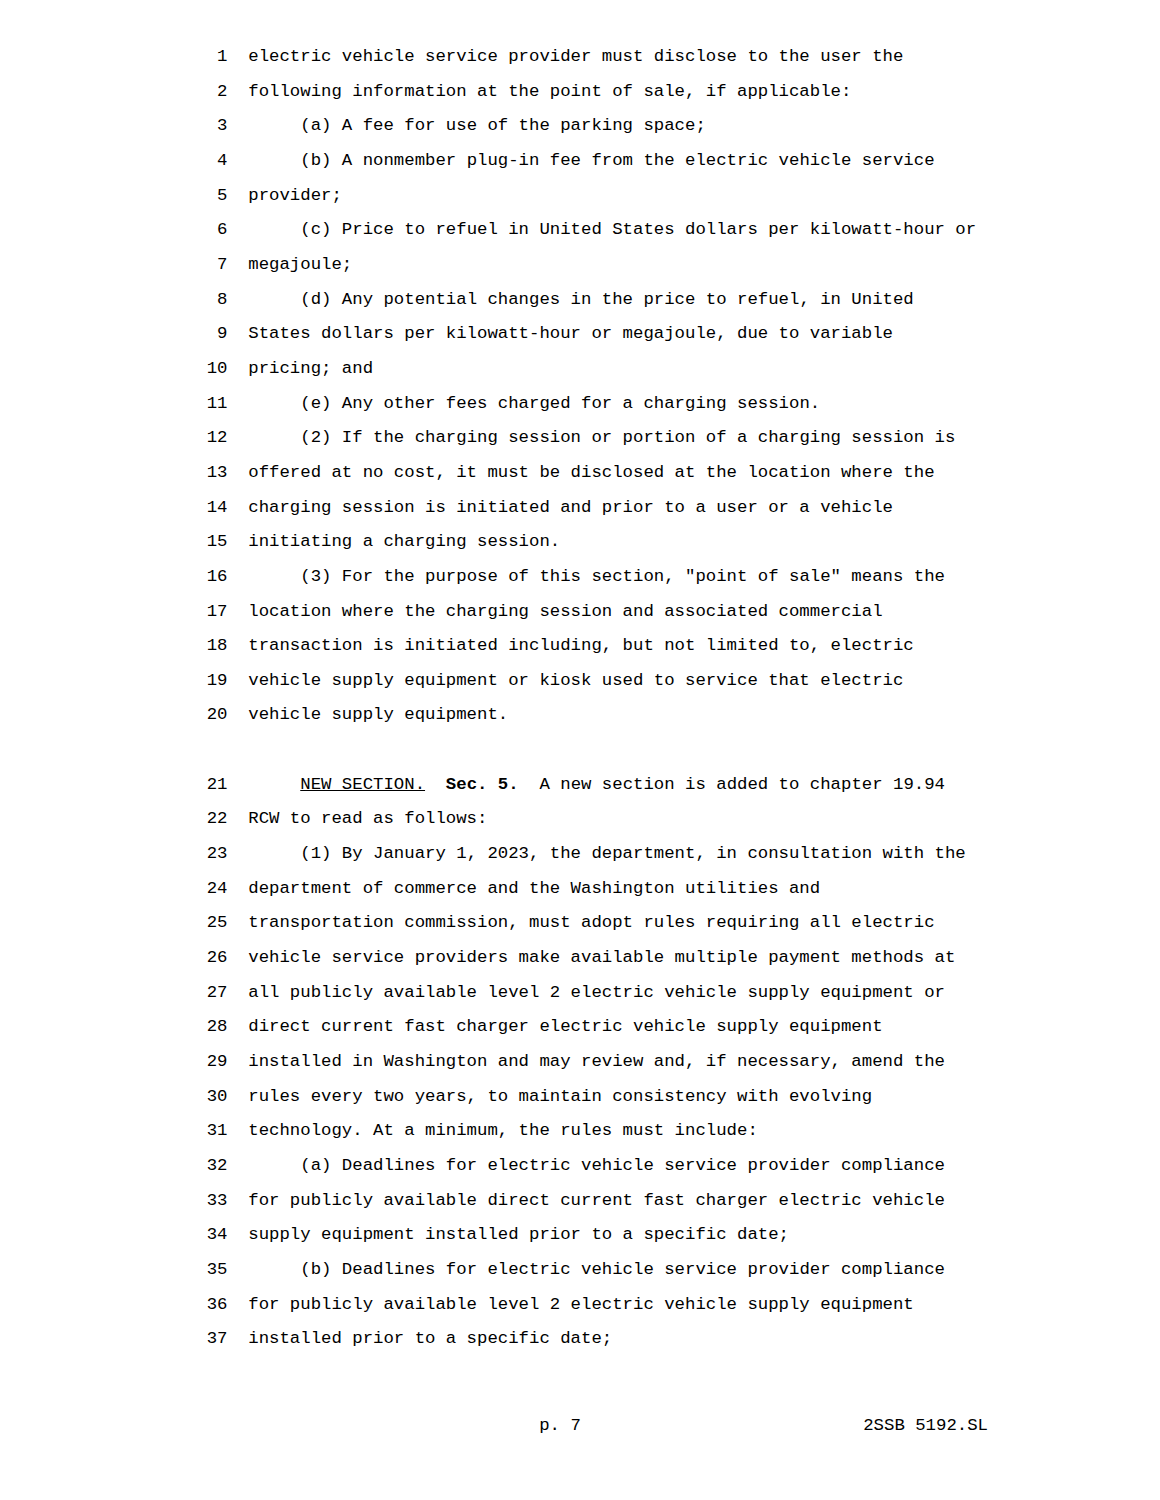1 electric vehicle service provider must disclose to the user the
2 following information at the point of sale, if applicable:
3 (a) A fee for use of the parking space;
4 (b) A nonmember plug-in fee from the electric vehicle service
5 provider;
6 (c) Price to refuel in United States dollars per kilowatt-hour or
7 megajoule;
8 (d) Any potential changes in the price to refuel, in United
9 States dollars per kilowatt-hour or megajoule, due to variable
10 pricing; and
11 (e) Any other fees charged for a charging session.
12 (2) If the charging session or portion of a charging session is
13 offered at no cost, it must be disclosed at the location where the
14 charging session is initiated and prior to a user or a vehicle
15 initiating a charging session.
16 (3) For the purpose of this section, "point of sale" means the
17 location where the charging session and associated commercial
18 transaction is initiated including, but not limited to, electric
19 vehicle supply equipment or kiosk used to service that electric
20 vehicle supply equipment.
21 NEW SECTION. Sec. 5. A new section is added to chapter 19.94
22 RCW to read as follows:
23 (1) By January 1, 2023, the department, in consultation with the
24 department of commerce and the Washington utilities and
25 transportation commission, must adopt rules requiring all electric
26 vehicle service providers make available multiple payment methods at
27 all publicly available level 2 electric vehicle supply equipment or
28 direct current fast charger electric vehicle supply equipment
29 installed in Washington and may review and, if necessary, amend the
30 rules every two years, to maintain consistency with evolving
31 technology. At a minimum, the rules must include:
32 (a) Deadlines for electric vehicle service provider compliance
33 for publicly available direct current fast charger electric vehicle
34 supply equipment installed prior to a specific date;
35 (b) Deadlines for electric vehicle service provider compliance
36 for publicly available level 2 electric vehicle supply equipment
37 installed prior to a specific date;
p. 7 2SSB 5192.SL